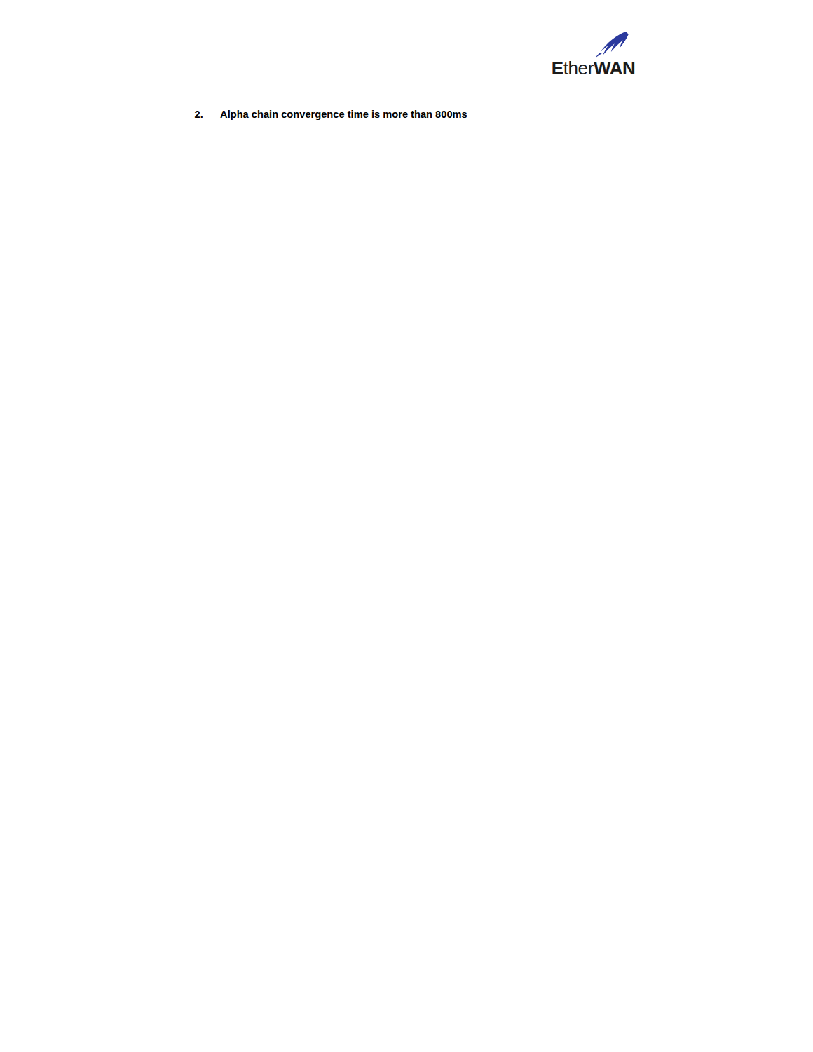Ether WAN
2. Alpha chain convergence time is more than 800ms